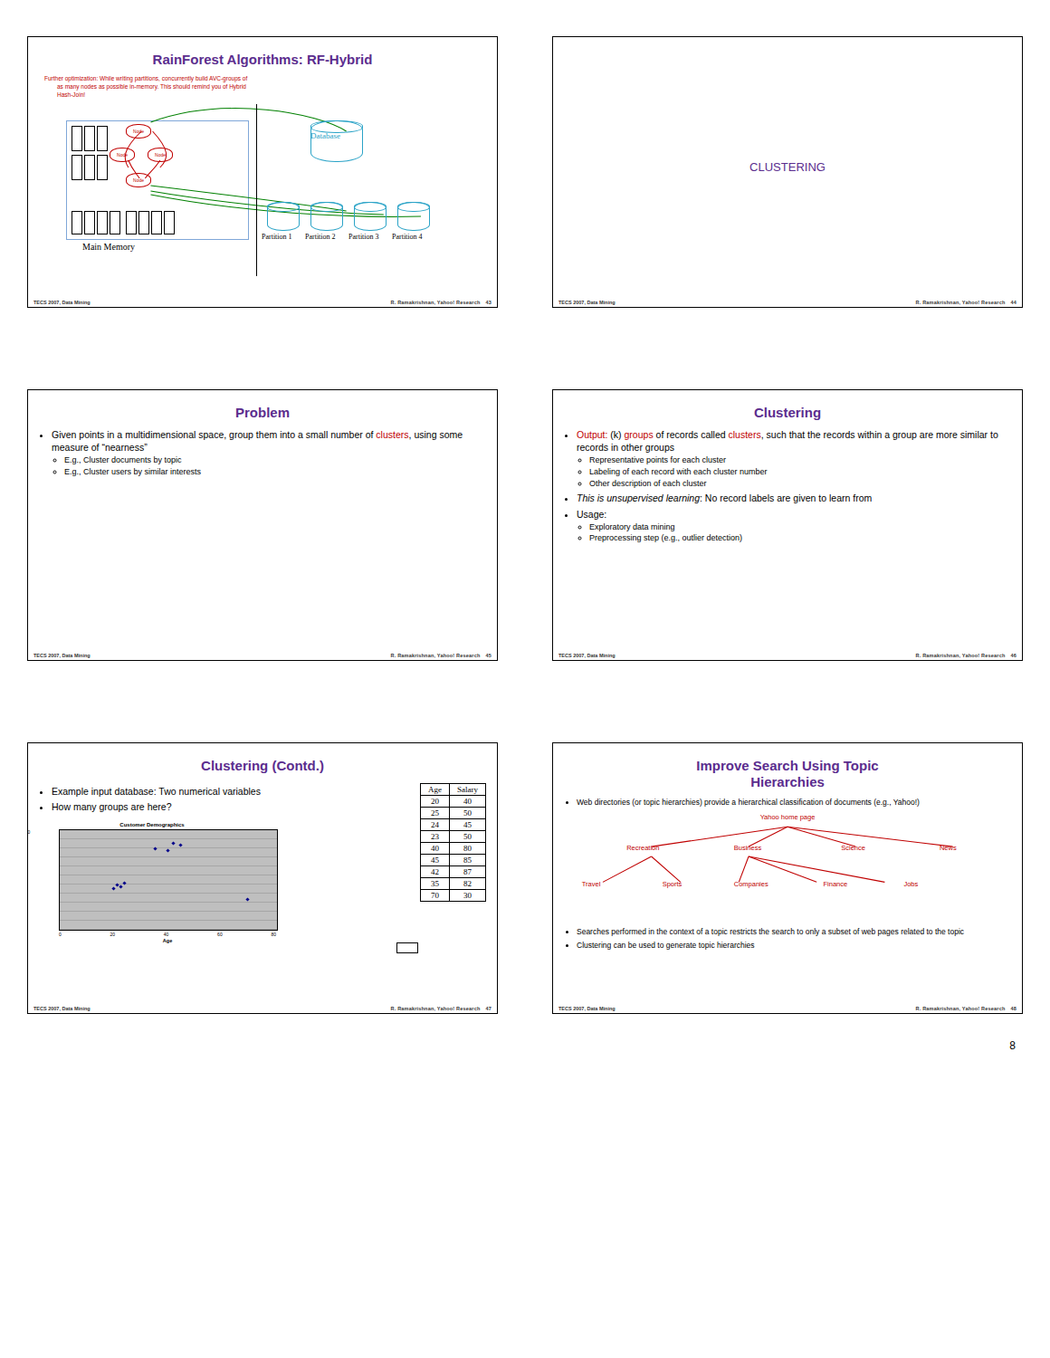RainForest Algorithms: RF-Hybrid
Further optimization: While writing partitions, concurrently build AVC-groups of as many nodes as possible in-memory. This should remind you of Hybrid Hash-Join!
Node
Node
Node
Node
Database
Main Memory
Partition 1
Partition 2
Partition 3
Partition 4
TECS 2007, Data Mining R. Ramakrishnan, Yahoo! Research43
CLUSTERING
TECS 2007, Data Mining R. Ramakrishnan, Yahoo! Research44
Problem
Given points in a multidimensional space, group them into a small number of clusters, using some measure of “nearness”
E.g., Cluster documents by topic
E.g., Cluster users by similar interests
TECS 2007, Data Mining R. Ramakrishnan, Yahoo! Research45
Clustering
Output: (k) groups of records called clusters, such that the records within a group are more similar to records in other groups
Representative points for each cluster
Labeling of each record with each cluster number
Other description of each cluster
This is unsupervised learning: No record labels are given to learn from
Usage:
Exploratory data mining
Preprocessing step (e.g., outlier detection)
TECS 2007, Data Mining R. Ramakrishnan, Yahoo! Research46
Clustering (Contd.)
Example input database: Two numerical variables
How many groups are here?
Customer Demographics
10090807060 50403020100
Salary in $10K
020406080
Age
| Age | Salary |
| --- | --- |
| 20 | 40 |
| 25 | 50 |
| 24 | 45 |
| 23 | 50 |
| 40 | 80 |
| 45 | 85 |
| 42 | 87 |
| 35 | 82 |
| 70 | 30 |
TECS 2007, Data Mining R. Ramakrishnan, Yahoo! Research47
Improve Search Using Topic
Hierarchies
Web directories (or topic hierarchies) provide a hierarchical classification of documents (e.g., Yahoo!)
Yahoo home page
Recreation
Business
Science
News
Travel
Sports
Companies
Finance
Jobs
Searches performed in the context of a topic restricts the search to only a subset of web pages related to the topic
Clustering can be used to generate topic hierarchies
TECS 2007, Data Mining R. Ramakrishnan, Yahoo! Research48
8